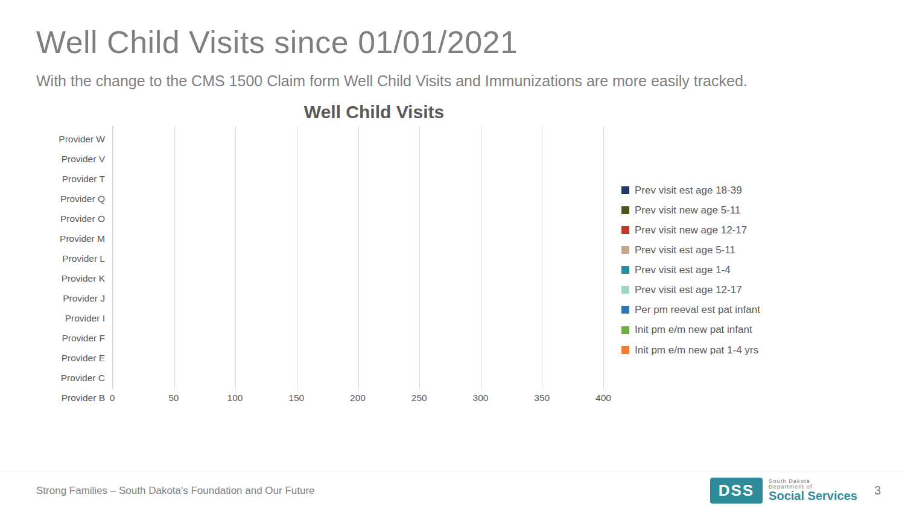Well Child Visits since 01/01/2021
With the change to the CMS 1500 Claim form Well Child Visits and Immunizations are more easily tracked.
Well Child Visits
Provider W Provider V Provider T Provider Q Provider O Provider M Provider L Provider K Provider J Provider I Provider F Provider E Provider C Provider B
0 50 100 150 200 250 300 350 400
Prev visit est age 18-39
Prev visit new age 5-11
Prev visit new age 12-17
Prev visit est age 5-11
Prev visit est age 1-4
Prev visit est age 12-17
Per pm reeval est pat infant
Init pm e/m new pat infant
Init pm e/m new pat 1-4 yrs
Strong Families – South Dakota's Foundation and Our Future
DSS
South Dakota Department of Social Services
3